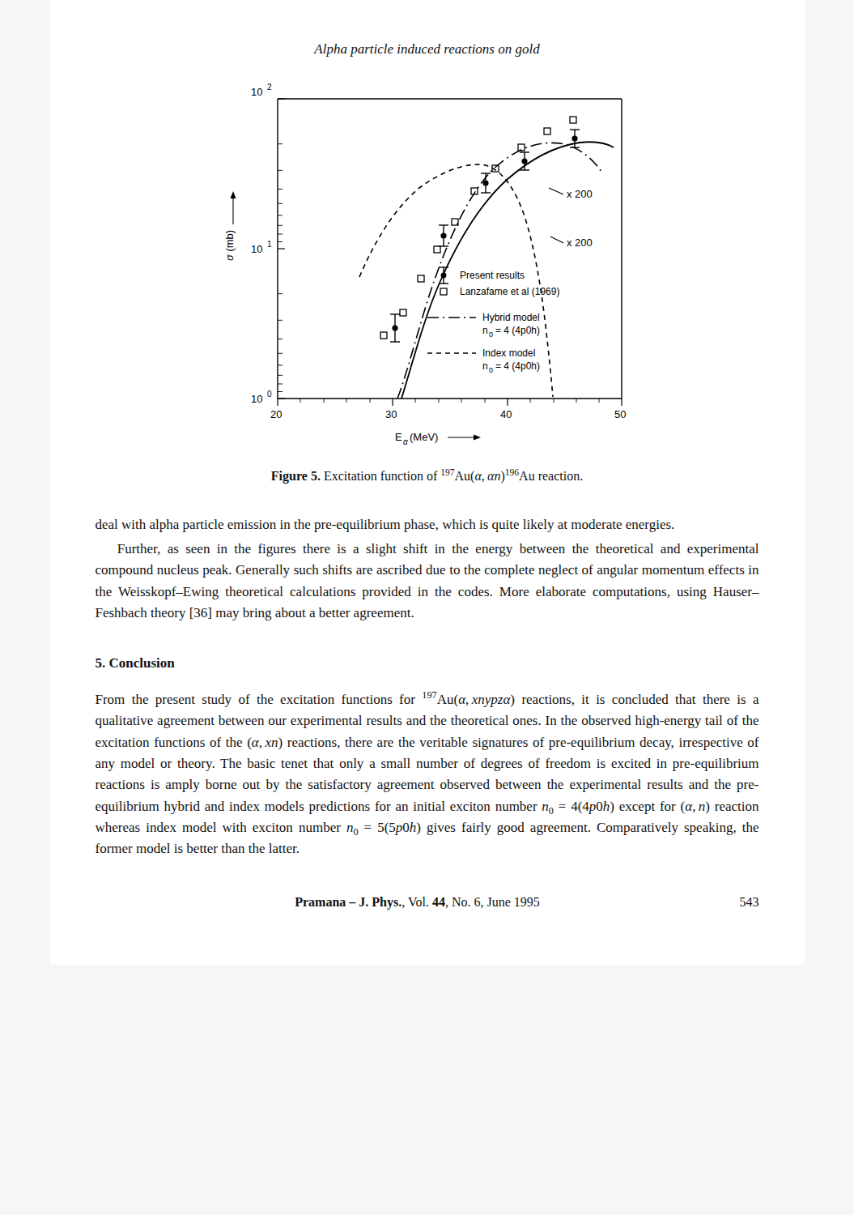Alpha particle induced reactions on gold
10 2 10 1 10 0 σ (mb) 20 30 40 50 E α (MeV) x 200 x 200 Present results Lanzafame et al (1969) Hybrid model n 0 = 4 (4p0h) Index model n 0 = 4 (4p0h)
Figure 5. Excitation function of 197Au(α, αn)196Au reaction.
deal with alpha particle emission in the pre-equilibrium phase, which is quite likely at moderate energies.
Further, as seen in the figures there is a slight shift in the energy between the theoretical and experimental compound nucleus peak. Generally such shifts are ascribed due to the complete neglect of angular momentum effects in the Weisskopf–Ewing theoretical calculations provided in the codes. More elaborate computations, using Hauser–Feshbach theory [36] may bring about a better agreement.
5. Conclusion
From the present study of the excitation functions for 197Au(α, xnypzα) reactions, it is concluded that there is a qualitative agreement between our experimental results and the theoretical ones. In the observed high-energy tail of the excitation functions of the (α, xn) reactions, there are the veritable signatures of pre-equilibrium decay, irrespective of any model or theory. The basic tenet that only a small number of degrees of freedom is excited in pre-equilibrium reactions is amply borne out by the satisfactory agreement observed between the experimental results and the pre-equilibrium hybrid and index models predictions for an initial exciton number n0 = 4(4p0h) except for (α, n) reaction whereas index model with exciton number n0 = 5(5p0h) gives fairly good agreement. Comparatively speaking, the former model is better than the latter.
Pramana – J. Phys., Vol. 44, No. 6, June 1995
543